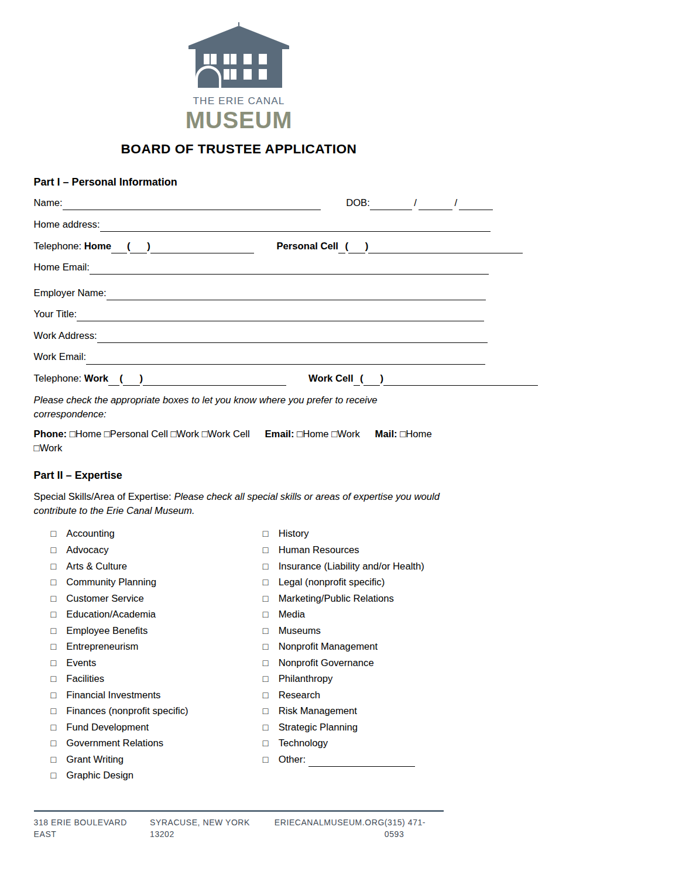THE ERIE CANAL
MUSEUM
BOARD OF TRUSTEE APPLICATION
Part I – Personal Information
Name: DOB: / /
Home address:
Telephone: Home ( ) Personal Cell ( )
Home Email:
Employer Name:
Your Title:
Work Address:
Work Email:
Telephone: Work ( ) Work Cell ( )
Please check the appropriate boxes to let you know where you prefer to receive correspondence:
Phone: □Home □Personal Cell □Work □Work Cell Email: □Home □Work Mail: □Home □Work
Part II – Expertise
Special Skills/Area of Expertise: Please check all special skills or areas of expertise you would contribute to the Erie Canal Museum.
□Accounting
□Advocacy
□Arts & Culture
□Community Planning
□Customer Service
□Education/Academia
□Employee Benefits
□Entrepreneurism
□Events
□Facilities
□Financial Investments
□Finances (nonprofit specific)
□Fund Development
□Government Relations
□Grant Writing
□Graphic Design
□History
□Human Resources
□Insurance (Liability and/or Health)
□Legal (nonprofit specific)
□Marketing/Public Relations
□Media
□Museums
□Nonprofit Management
□Nonprofit Governance
□Philanthropy
□Research
□Risk Management
□Strategic Planning
□Technology
□Other:
318 ERIE BOULEVARD EAST SYRACUSE, NEW YORK 13202 ERIECANALMUSEUM.ORG (315) 471-0593